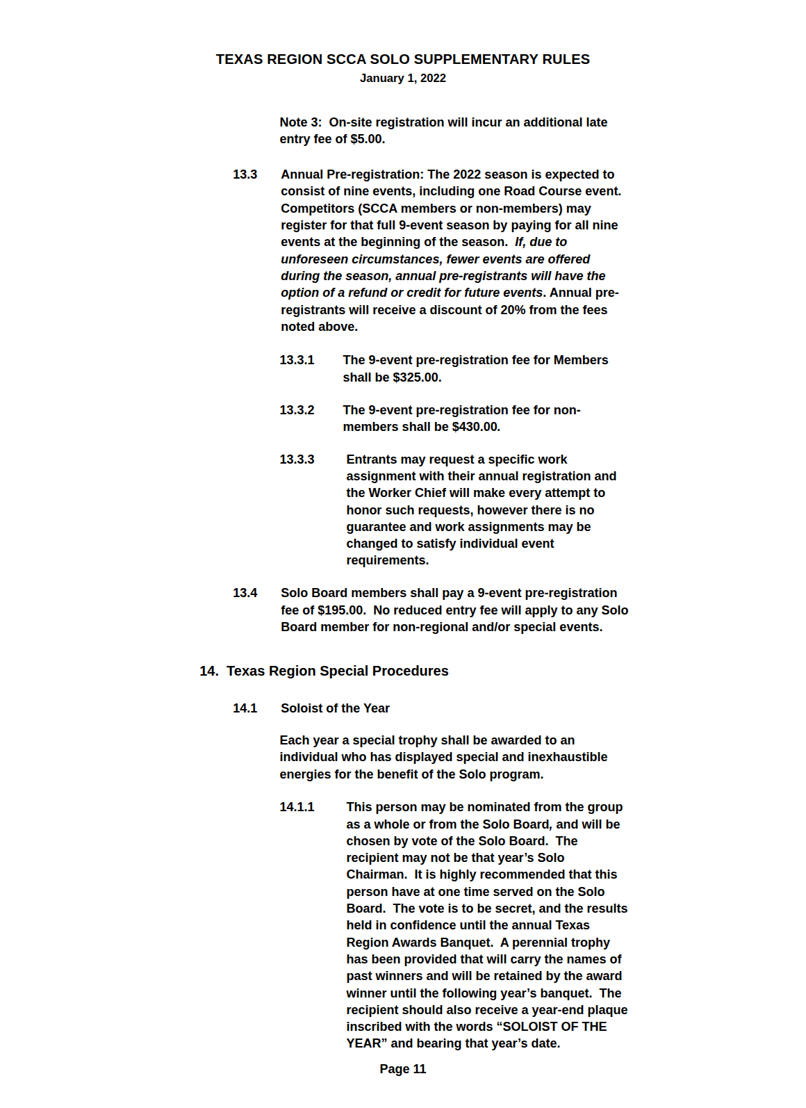TEXAS REGION SCCA SOLO SUPPLEMENTARY RULES
January 1, 2022
Note 3: On-site registration will incur an additional late entry fee of $5.00.
13.3
Annual Pre-registration: The 2022 season is expected to consist of nine events, including one Road Course event. Competitors (SCCA members or non-members) may register for that full 9-event season by paying for all nine events at the beginning of the season. If, due to unforeseen circumstances, fewer events are offered during the season, annual pre-registrants will have the option of a refund or credit for future events. Annual pre-registrants will receive a discount of 20% from the fees noted above.
13.3.1
The 9-event pre-registration fee for Members shall be $325.00.
13.3.2
The 9-event pre-registration fee for non-members shall be $430.00.
13.3.3
Entrants may request a specific work assignment with their annual registration and the Worker Chief will make every attempt to honor such requests, however there is no guarantee and work assignments may be changed to satisfy individual event requirements.
13.4
Solo Board members shall pay a 9-event pre-registration fee of $195.00. No reduced entry fee will apply to any Solo Board member for non-regional and/or special events.
14. Texas Region Special Procedures
14.1
Soloist of the Year
Each year a special trophy shall be awarded to an individual who has displayed special and inexhaustible energies for the benefit of the Solo program.
14.1.1
This person may be nominated from the group as a whole or from the Solo Board, and will be chosen by vote of the Solo Board. The recipient may not be that year’s Solo Chairman. It is highly recommended that this person have at one time served on the Solo Board. The vote is to be secret, and the results held in confidence until the annual Texas Region Awards Banquet. A perennial trophy has been provided that will carry the names of past winners and will be retained by the award winner until the following year’s banquet. The recipient should also receive a year-end plaque inscribed with the words “SOLOIST OF THE YEAR” and bearing that year’s date.
Page 11